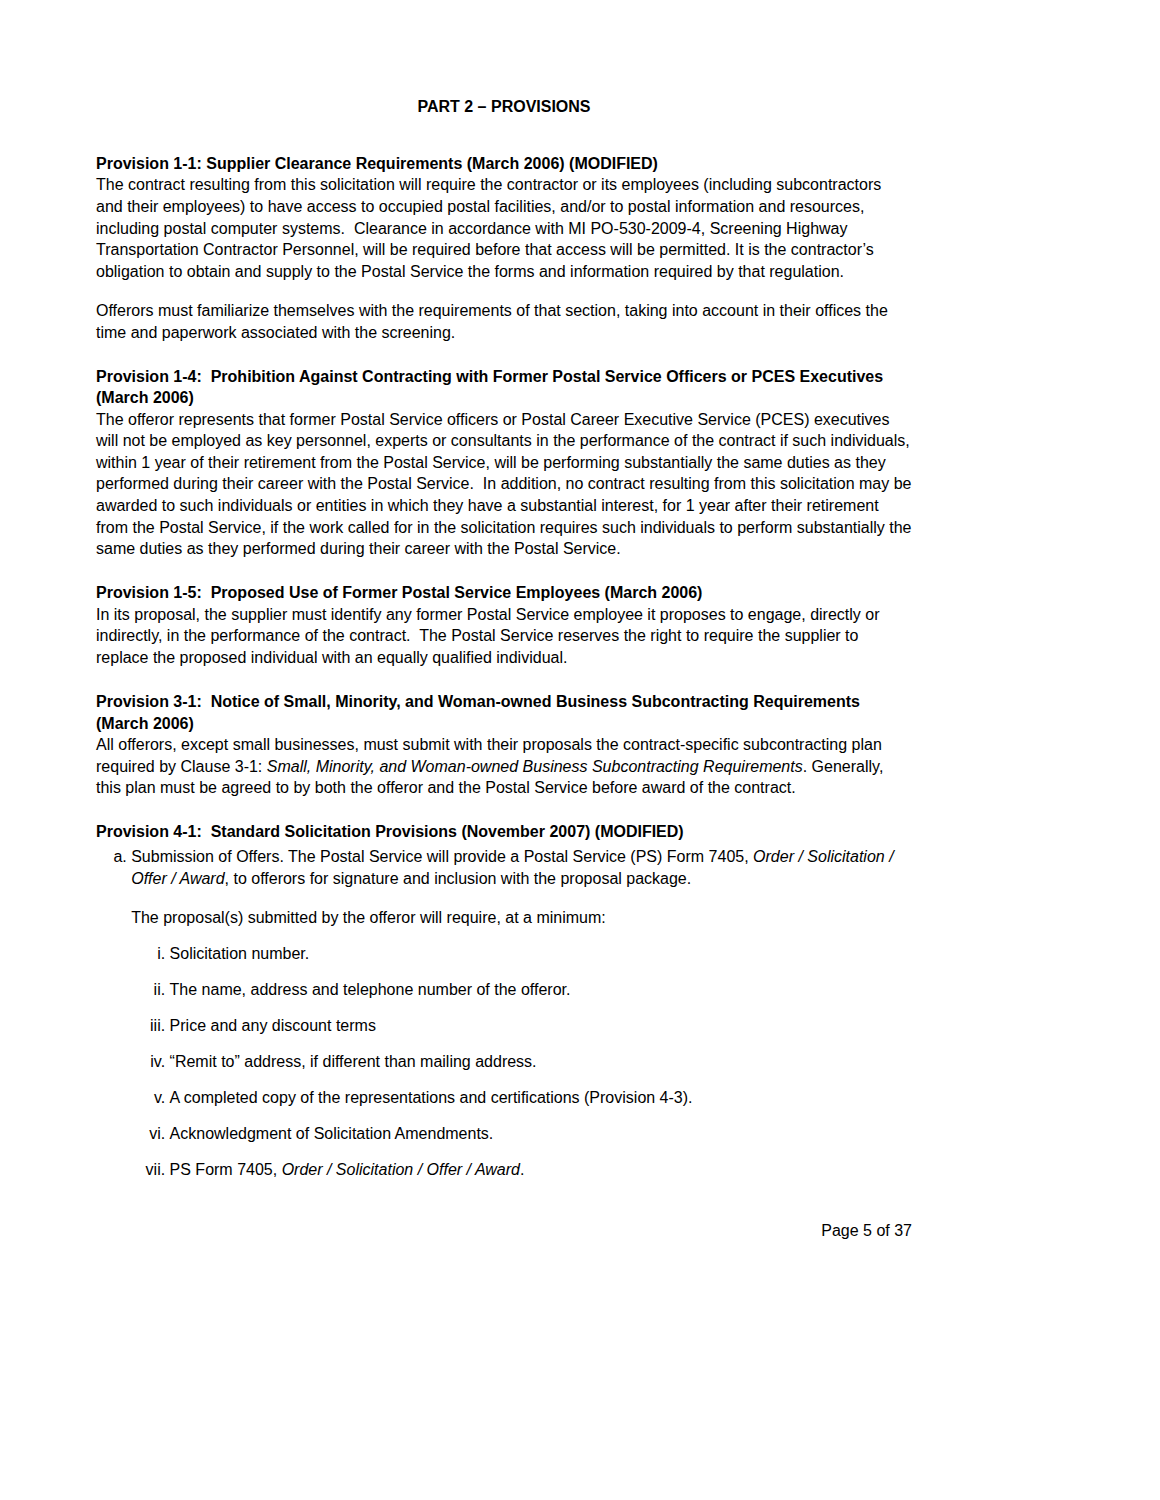PART 2 – PROVISIONS
Provision 1-1: Supplier Clearance Requirements (March 2006) (MODIFIED)
The contract resulting from this solicitation will require the contractor or its employees (including subcontractors and their employees) to have access to occupied postal facilities, and/or to postal information and resources, including postal computer systems. Clearance in accordance with MI PO-530-2009-4, Screening Highway Transportation Contractor Personnel, will be required before that access will be permitted. It is the contractor’s obligation to obtain and supply to the Postal Service the forms and information required by that regulation.
Offerors must familiarize themselves with the requirements of that section, taking into account in their offices the time and paperwork associated with the screening.
Provision 1-4: Prohibition Against Contracting with Former Postal Service Officers or PCES Executives (March 2006)
The offeror represents that former Postal Service officers or Postal Career Executive Service (PCES) executives will not be employed as key personnel, experts or consultants in the performance of the contract if such individuals, within 1 year of their retirement from the Postal Service, will be performing substantially the same duties as they performed during their career with the Postal Service. In addition, no contract resulting from this solicitation may be awarded to such individuals or entities in which they have a substantial interest, for 1 year after their retirement from the Postal Service, if the work called for in the solicitation requires such individuals to perform substantially the same duties as they performed during their career with the Postal Service.
Provision 1-5: Proposed Use of Former Postal Service Employees (March 2006)
In its proposal, the supplier must identify any former Postal Service employee it proposes to engage, directly or indirectly, in the performance of the contract. The Postal Service reserves the right to require the supplier to replace the proposed individual with an equally qualified individual.
Provision 3-1: Notice of Small, Minority, and Woman-owned Business Subcontracting Requirements (March 2006)
All offerors, except small businesses, must submit with their proposals the contract-specific subcontracting plan required by Clause 3-1: Small, Minority, and Woman-owned Business Subcontracting Requirements. Generally, this plan must be agreed to by both the offeror and the Postal Service before award of the contract.
Provision 4-1: Standard Solicitation Provisions (November 2007) (MODIFIED)
Submission of Offers. The Postal Service will provide a Postal Service (PS) Form 7405, Order / Solicitation / Offer / Award, to offerors for signature and inclusion with the proposal package.
The proposal(s) submitted by the offeror will require, at a minimum:
Solicitation number.
The name, address and telephone number of the offeror.
Price and any discount terms
“Remit to” address, if different than mailing address.
A completed copy of the representations and certifications (Provision 4-3).
Acknowledgment of Solicitation Amendments.
PS Form 7405, Order / Solicitation / Offer / Award.
Page 5 of 37